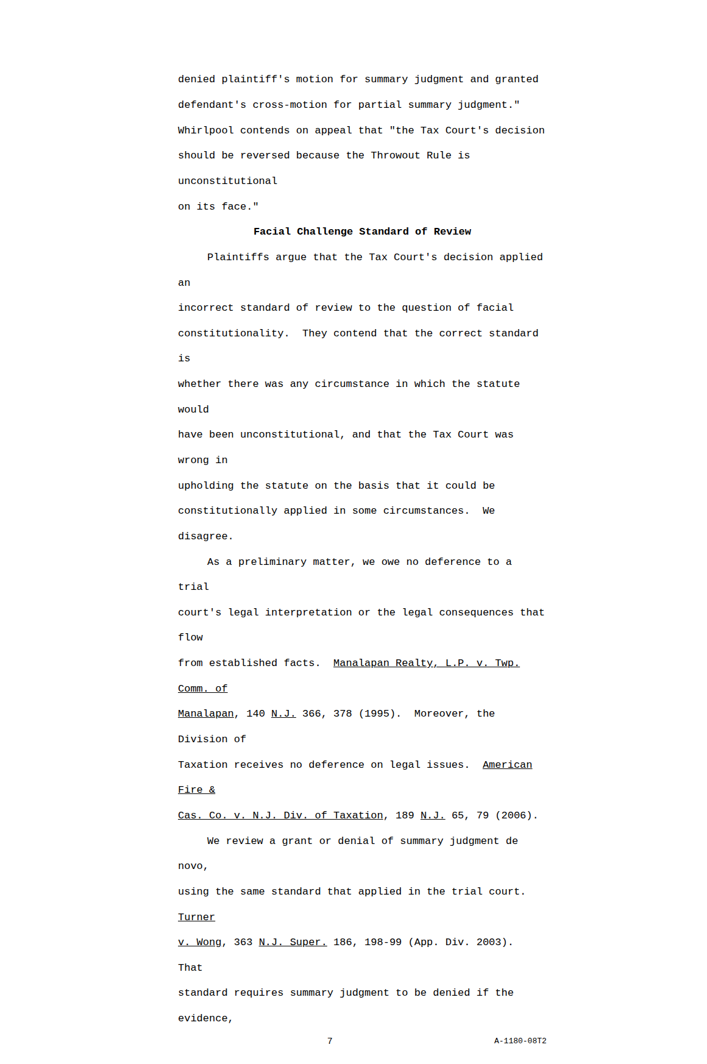denied plaintiff's motion for summary judgment and granted
defendant's cross-motion for partial summary judgment."
Whirlpool contends on appeal that "the Tax Court's decision
should be reversed because the Throwout Rule is unconstitutional
on its face."
Facial Challenge Standard of Review
Plaintiffs argue that the Tax Court's decision applied an
incorrect standard of review to the question of facial
constitutionality. They contend that the correct standard is
whether there was any circumstance in which the statute would
have been unconstitutional, and that the Tax Court was wrong in
upholding the statute on the basis that it could be
constitutionally applied in some circumstances. We disagree.
As a preliminary matter, we owe no deference to a trial
court's legal interpretation or the legal consequences that flow
from established facts. Manalapan Realty, L.P. v. Twp. Comm. of
Manalapan, 140 N.J. 366, 378 (1995). Moreover, the Division of
Taxation receives no deference on legal issues. American Fire &
Cas. Co. v. N.J. Div. of Taxation, 189 N.J. 65, 79 (2006).
We review a grant or denial of summary judgment de novo,
using the same standard that applied in the trial court. Turner
v. Wong, 363 N.J. Super. 186, 198-99 (App. Div. 2003). That
standard requires summary judgment to be denied if the evidence,
7 A-1180-08T2